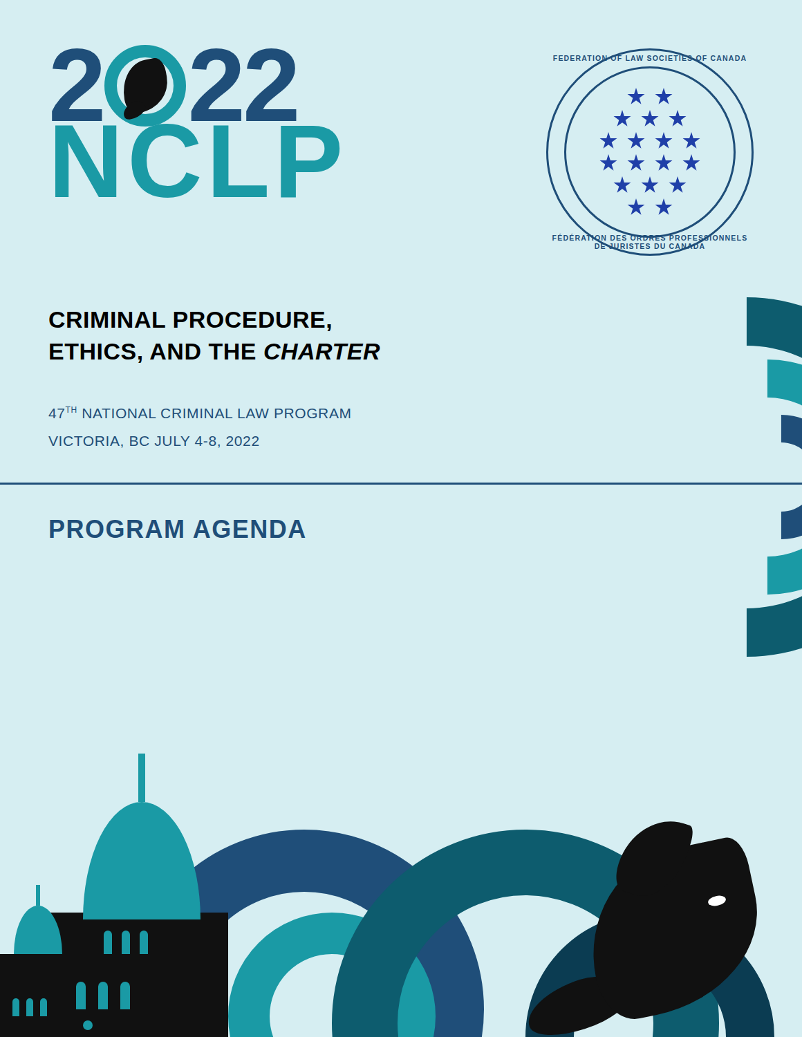2 2 2
NCLP
FEDERATION OF LAW SOCIETIES OF CANADA
FÉDÉRATION DES ORDRES PROFESSIONNELS DE JURISTES DU CANADA
Criminal Procedure,
Ethics, and the Charter
47th National Criminal Law Program
Victoria, BC July 4-8, 2022
Program Agenda